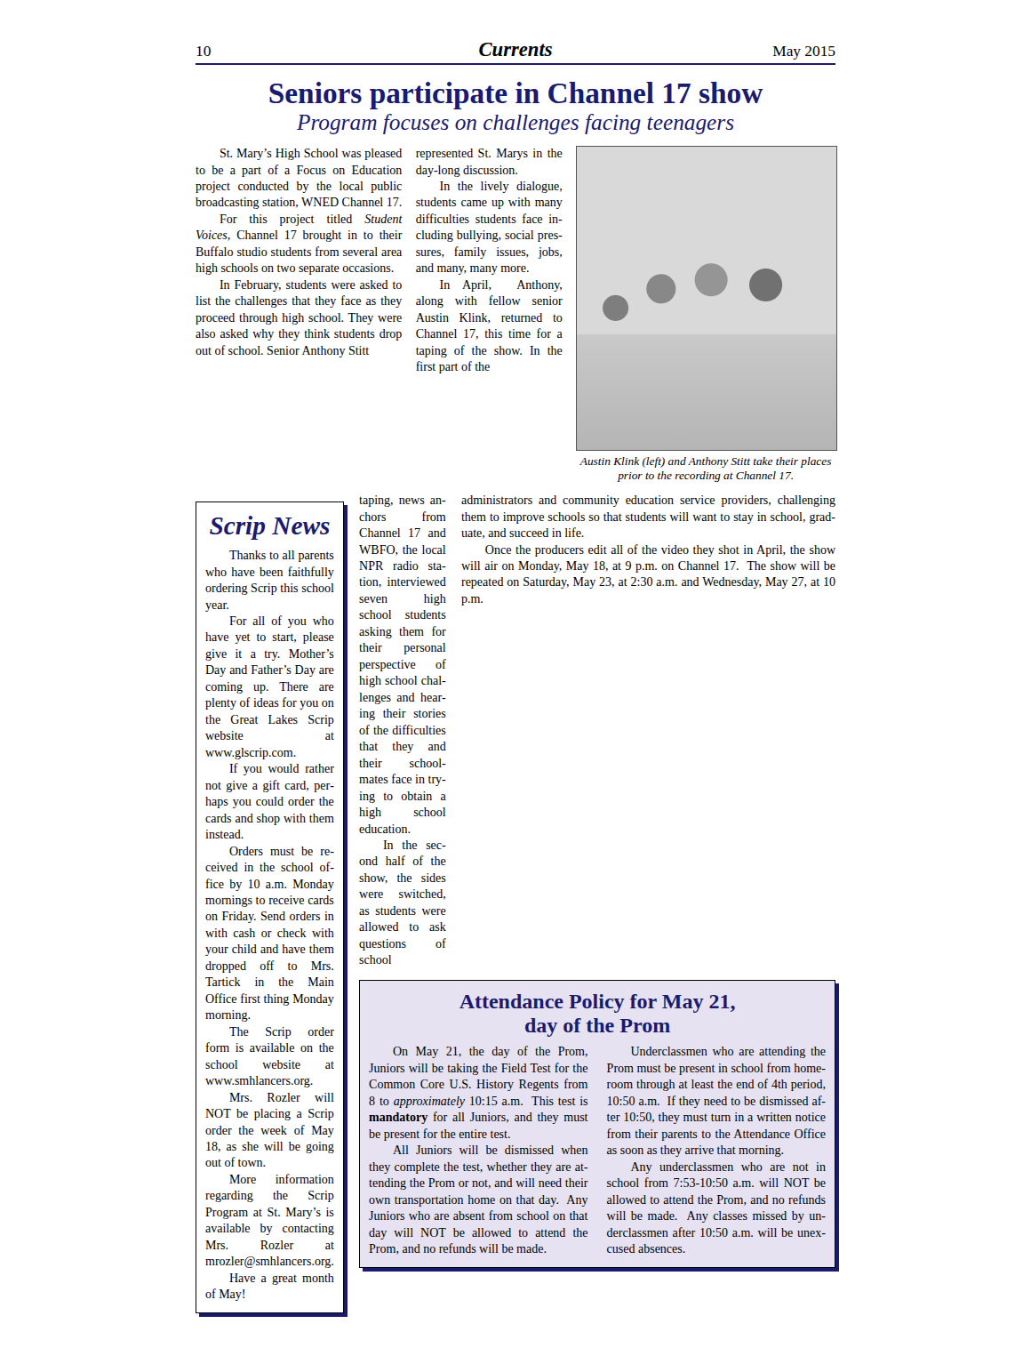10
Currents
May 2015
Seniors participate in Channel 17 show
Program focuses on challenges facing teenagers
St. Mary’s High School was pleased to be a part of a Focus on Education project conducted by the local public broadcasting station, WNED Channel 17.
For this project titled Student Voices, Channel 17 brought in to their Buffalo studio students from several area high schools on two separate occasions.
In February, students were asked to list the challenges that they face as they proceed through high school. They were also asked why they think students drop out of school. Senior Anthony Stitt
represented St. Marys in the day-long discussion.
In the lively dialogue, students came up with many difficulties students face including bullying, social pressures, family issues, jobs, and many, many more.
In April, Anthony, along with fellow senior Austin Klink, returned to Channel 17, this time for a taping of the show. In the first part of the
Austin Klink (left) and Anthony Stitt take their places
prior to the recording at Channel 17.
Scrip News
Thanks to all parents who have been faithfully ordering Scrip this school year.
For all of you who have yet to start, please give it a try. Mother’s Day and Father’s Day are coming up. There are plenty of ideas for you on the Great Lakes Scrip website at www.glscrip.com.
If you would rather not give a gift card, perhaps you could order the cards and shop with them instead.
Orders must be received in the school office by 10 a.m. Monday mornings to receive cards on Friday. Send orders in with cash or check with your child and have them dropped off to Mrs. Tartick in the Main Office first thing Monday morning.
The Scrip order form is available on the school website at www.smhlancers.org.
Mrs. Rozler will NOT be placing a Scrip order the week of May 18, as she will be going out of town.
More information regarding the Scrip Program at St. Mary’s is available by contacting Mrs. Rozler at mrozler@smhlancers.org.
Have a great month of May!
taping, news anchors from Channel 17 and WBFO, the local NPR radio station, interviewed seven high school students asking them for their personal perspective of high school challenges and hearing their stories of the difficulties that they and their schoolmates face in trying to obtain a high school education.
In the second half of the show, the sides were switched, as students were allowed to ask questions of school
administrators and community education service providers, challenging them to improve schools so that students will want to stay in school, graduate, and succeed in life.
Once the producers edit all of the video they shot in April, the show will air on Monday, May 18, at 9 p.m. on Channel 17. The show will be repeated on Saturday, May 23, at 2:30 a.m. and Wednesday, May 27, at 10 p.m.
Attendance Policy for May 21,
day of the Prom
On May 21, the day of the Prom, Juniors will be taking the Field Test for the Common Core U.S. History Regents from 8 to approximately 10:15 a.m. This test is mandatory for all Juniors, and they must be present for the entire test.
All Juniors will be dismissed when they complete the test, whether they are attending the Prom or not, and will need their own transportation home on that day. Any Juniors who are absent from school on that day will NOT be allowed to attend the Prom, and no refunds will be made.
Underclassmen who are attending the Prom must be present in school from homeroom through at least the end of 4th period, 10:50 a.m. If they need to be dismissed after 10:50, they must turn in a written notice from their parents to the Attendance Office as soon as they arrive that morning.
Any underclassmen who are not in school from 7:53-10:50 a.m. will NOT be allowed to attend the Prom, and no refunds will be made. Any classes missed by underclassmen after 10:50 a.m. will be unexcused absences.